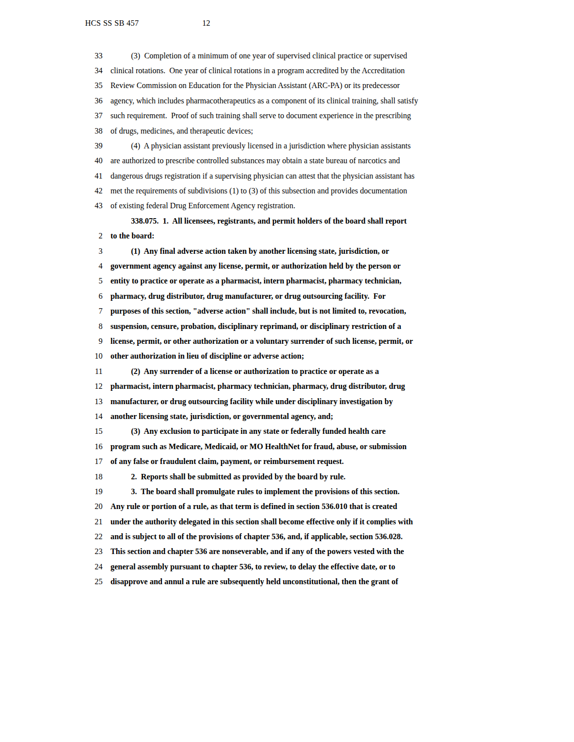HCS SS SB 457 12
(3) Completion of a minimum of one year of supervised clinical practice or supervised
clinical rotations. One year of clinical rotations in a program accredited by the Accreditation
Review Commission on Education for the Physician Assistant (ARC-PA) or its predecessor
agency, which includes pharmacotherapeutics as a component of its clinical training, shall satisfy
such requirement. Proof of such training shall serve to document experience in the prescribing
of drugs, medicines, and therapeutic devices;
(4) A physician assistant previously licensed in a jurisdiction where physician assistants
are authorized to prescribe controlled substances may obtain a state bureau of narcotics and
dangerous drugs registration if a supervising physician can attest that the physician assistant has
met the requirements of subdivisions (1) to (3) of this subsection and provides documentation
of existing federal Drug Enforcement Agency registration.
338.075. 1. All licensees, registrants, and permit holders of the board shall report
to the board:
(1) Any final adverse action taken by another licensing state, jurisdiction, or
government agency against any license, permit, or authorization held by the person or
entity to practice or operate as a pharmacist, intern pharmacist, pharmacy technician,
pharmacy, drug distributor, drug manufacturer, or drug outsourcing facility. For
purposes of this section, "adverse action" shall include, but is not limited to, revocation,
suspension, censure, probation, disciplinary reprimand, or disciplinary restriction of a
license, permit, or other authorization or a voluntary surrender of such license, permit, or
other authorization in lieu of discipline or adverse action;
(2) Any surrender of a license or authorization to practice or operate as a
pharmacist, intern pharmacist, pharmacy technician, pharmacy, drug distributor, drug
manufacturer, or drug outsourcing facility while under disciplinary investigation by
another licensing state, jurisdiction, or governmental agency, and;
(3) Any exclusion to participate in any state or federally funded health care
program such as Medicare, Medicaid, or MO HealthNet for fraud, abuse, or submission
of any false or fraudulent claim, payment, or reimbursement request.
2. Reports shall be submitted as provided by the board by rule.
3. The board shall promulgate rules to implement the provisions of this section.
Any rule or portion of a rule, as that term is defined in section 536.010 that is created
under the authority delegated in this section shall become effective only if it complies with
and is subject to all of the provisions of chapter 536, and, if applicable, section 536.028.
This section and chapter 536 are nonseverable, and if any of the powers vested with the
general assembly pursuant to chapter 536, to review, to delay the effective date, or to
disapprove and annul a rule are subsequently held unconstitutional, then the grant of